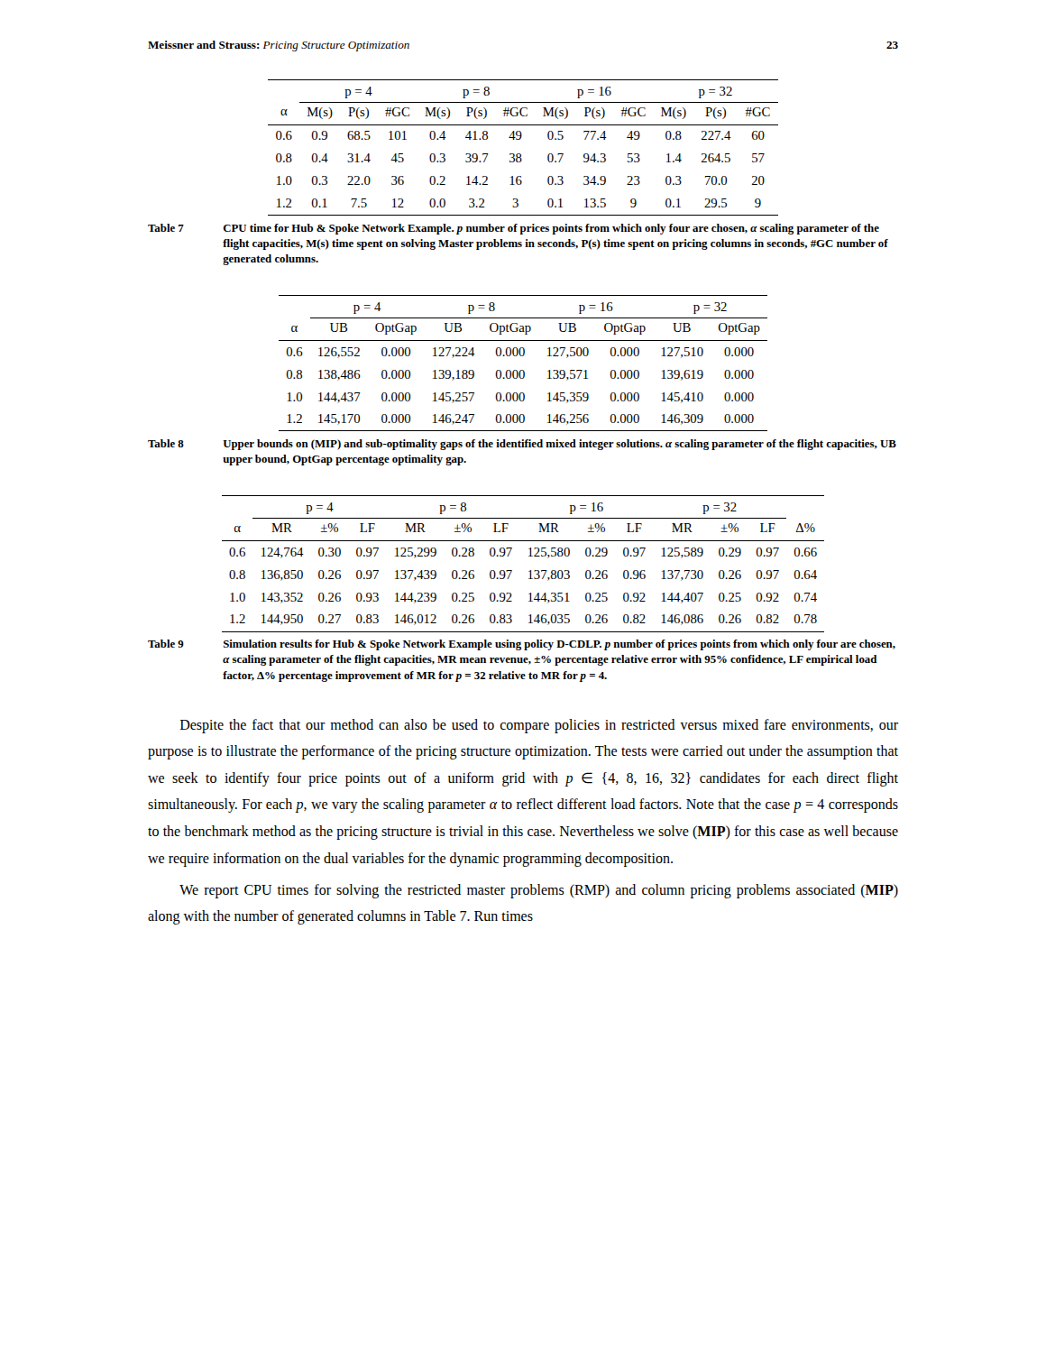Meissner and Strauss: Pricing Structure Optimization
23
| | p = 4 | p = 8 | p = 16 | p = 32 |
| --- | --- | --- | --- | --- |
| α | M(s) | P(s) | #GC | M(s) | P(s) | #GC | M(s) | P(s) | #GC | M(s) | P(s) | #GC |
| 0.6 | 0.9 | 68.5 | 101 | 0.4 | 41.8 | 49 | 0.5 | 77.4 | 49 | 0.8 | 227.4 | 60 |
| 0.8 | 0.4 | 31.4 | 45 | 0.3 | 39.7 | 38 | 0.7 | 94.3 | 53 | 1.4 | 264.5 | 57 |
| 1.0 | 0.3 | 22.0 | 36 | 0.2 | 14.2 | 16 | 0.3 | 34.9 | 23 | 0.3 | 70.0 | 20 |
| 1.2 | 0.1 | 7.5 | 12 | 0.0 | 3.2 | 3 | 0.1 | 13.5 | 9 | 0.1 | 29.5 | 9 |
Table 7
CPU time for Hub & Spoke Network Example. p number of prices points from which only four are chosen, α scaling parameter of the flight capacities, M(s) time spent on solving Master problems in seconds, P(s) time spent on pricing columns in seconds, #GC number of generated columns.
| | p = 4 | p = 8 | p = 16 | p = 32 |
| --- | --- | --- | --- | --- |
| α | UB | OptGap | UB | OptGap | UB | OptGap | UB | OptGap |
| 0.6 | 126,552 | 0.000 | 127,224 | 0.000 | 127,500 | 0.000 | 127,510 | 0.000 |
| 0.8 | 138,486 | 0.000 | 139,189 | 0.000 | 139,571 | 0.000 | 139,619 | 0.000 |
| 1.0 | 144,437 | 0.000 | 145,257 | 0.000 | 145,359 | 0.000 | 145,410 | 0.000 |
| 1.2 | 145,170 | 0.000 | 146,247 | 0.000 | 146,256 | 0.000 | 146,309 | 0.000 |
Table 8
Upper bounds on (MIP) and sub-optimality gaps of the identified mixed integer solutions. α scaling parameter of the flight capacities, UB upper bound, OptGap percentage optimality gap.
| | p = 4 | p = 8 | p = 16 | p = 32 | |
| --- | --- | --- | --- | --- | --- |
| α | MR | ±% | LF | MR | ±% | LF | MR | ±% | LF | MR | ±% | LF | Δ% |
| 0.6 | 124,764 | 0.30 | 0.97 | 125,299 | 0.28 | 0.97 | 125,580 | 0.29 | 0.97 | 125,589 | 0.29 | 0.97 | 0.66 |
| 0.8 | 136,850 | 0.26 | 0.97 | 137,439 | 0.26 | 0.97 | 137,803 | 0.26 | 0.96 | 137,730 | 0.26 | 0.97 | 0.64 |
| 1.0 | 143,352 | 0.26 | 0.93 | 144,239 | 0.25 | 0.92 | 144,351 | 0.25 | 0.92 | 144,407 | 0.25 | 0.92 | 0.74 |
| 1.2 | 144,950 | 0.27 | 0.83 | 146,012 | 0.26 | 0.83 | 146,035 | 0.26 | 0.82 | 146,086 | 0.26 | 0.82 | 0.78 |
Table 9
Simulation results for Hub & Spoke Network Example using policy D-CDLP. p number of prices points from which only four are chosen, α scaling parameter of the flight capacities, MR mean revenue, ±% percentage relative error with 95% confidence, LF empirical load factor, Δ% percentage improvement of MR for p = 32 relative to MR for p = 4.
Despite the fact that our method can also be used to compare policies in restricted versus mixed fare environments, our purpose is to illustrate the performance of the pricing structure optimization. The tests were carried out under the assumption that we seek to identify four price points out of a uniform grid with p ∈ {4, 8, 16, 32} candidates for each direct flight simultaneously. For each p, we vary the scaling parameter α to reflect different load factors. Note that the case p = 4 corresponds to the benchmark method as the pricing structure is trivial in this case. Nevertheless we solve (MIP) for this case as well because we require information on the dual variables for the dynamic programming decomposition.
We report CPU times for solving the restricted master problems (RMP) and column pricing problems associated (MIP) along with the number of generated columns in Table 7. Run times